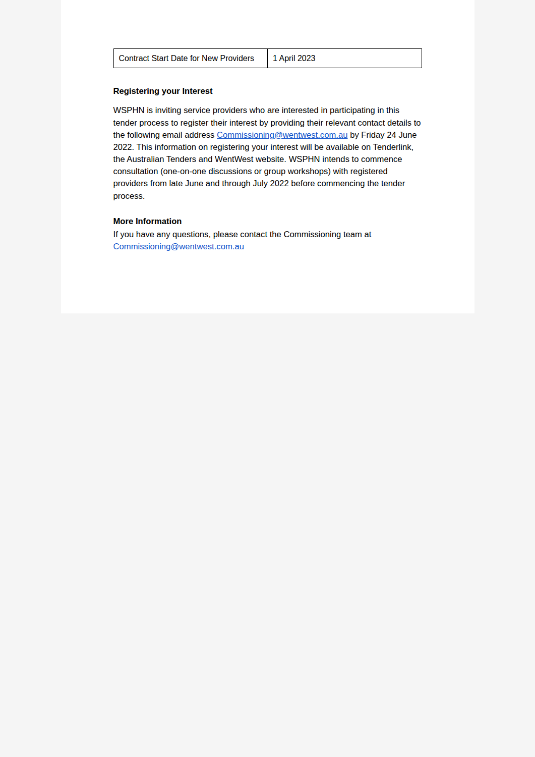| Contract Start Date for New Providers | 1 April 2023 |
Registering your Interest
WSPHN is inviting service providers who are interested in participating in this tender process to register their interest by providing their relevant contact details to the following email address Commissioning@wentwest.com.au by Friday 24 June 2022. This information on registering your interest will be available on Tenderlink, the Australian Tenders and WentWest website. WSPHN intends to commence consultation (one-on-one discussions or group workshops) with registered providers from late June and through July 2022 before commencing the tender process.
More Information
If you have any questions, please contact the Commissioning team at
Commissioning@wentwest.com.au